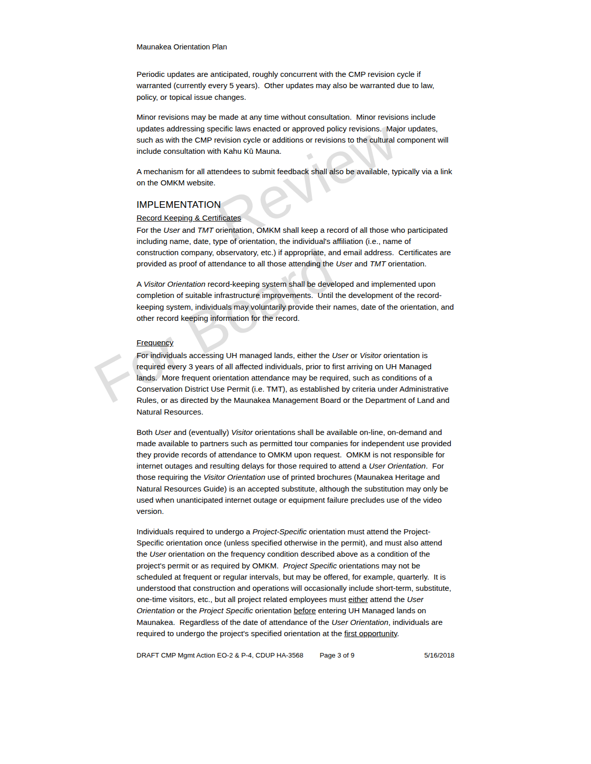Review For Board
Maunakea Orientation Plan
Periodic updates are anticipated, roughly concurrent with the CMP revision cycle if warranted (currently every 5 years). Other updates may also be warranted due to law, policy, or topical issue changes.
Minor revisions may be made at any time without consultation. Minor revisions include updates addressing specific laws enacted or approved policy revisions. Major updates, such as with the CMP revision cycle or additions or revisions to the cultural component will include consultation with Kahu Kū Mauna.
A mechanism for all attendees to submit feedback shall also be available, typically via a link on the OMKM website.
IMPLEMENTATION
Record Keeping & Certificates
For the User and TMT orientation, OMKM shall keep a record of all those who participated including name, date, type of orientation, the individual's affiliation (i.e., name of construction company, observatory, etc.) if appropriate, and email address. Certificates are provided as proof of attendance to all those attending the User and TMT orientation.
A Visitor Orientation record-keeping system shall be developed and implemented upon completion of suitable infrastructure improvements. Until the development of the record-keeping system, individuals may voluntarily provide their names, date of the orientation, and other record keeping information for the record.
Frequency
For individuals accessing UH managed lands, either the User or Visitor orientation is required every 3 years of all affected individuals, prior to first arriving on UH Managed lands. More frequent orientation attendance may be required, such as conditions of a Conservation District Use Permit (i.e. TMT), as established by criteria under Administrative Rules, or as directed by the Maunakea Management Board or the Department of Land and Natural Resources.
Both User and (eventually) Visitor orientations shall be available on-line, on-demand and made available to partners such as permitted tour companies for independent use provided they provide records of attendance to OMKM upon request. OMKM is not responsible for internet outages and resulting delays for those required to attend a User Orientation. For those requiring the Visitor Orientation use of printed brochures (Maunakea Heritage and Natural Resources Guide) is an accepted substitute, although the substitution may only be used when unanticipated internet outage or equipment failure precludes use of the video version.
Individuals required to undergo a Project-Specific orientation must attend the Project-Specific orientation once (unless specified otherwise in the permit), and must also attend the User orientation on the frequency condition described above as a condition of the project's permit or as required by OMKM. Project Specific orientations may not be scheduled at frequent or regular intervals, but may be offered, for example, quarterly. It is understood that construction and operations will occasionally include short-term, substitute, one-time visitors, etc., but all project related employees must either attend the User Orientation or the Project Specific orientation before entering UH Managed lands on Maunakea. Regardless of the date of attendance of the User Orientation, individuals are required to undergo the project's specified orientation at the first opportunity.
DRAFT CMP Mgmt Action EO-2 & P-4, CDUP HA-3568 Page 3 of 9 5/16/2018